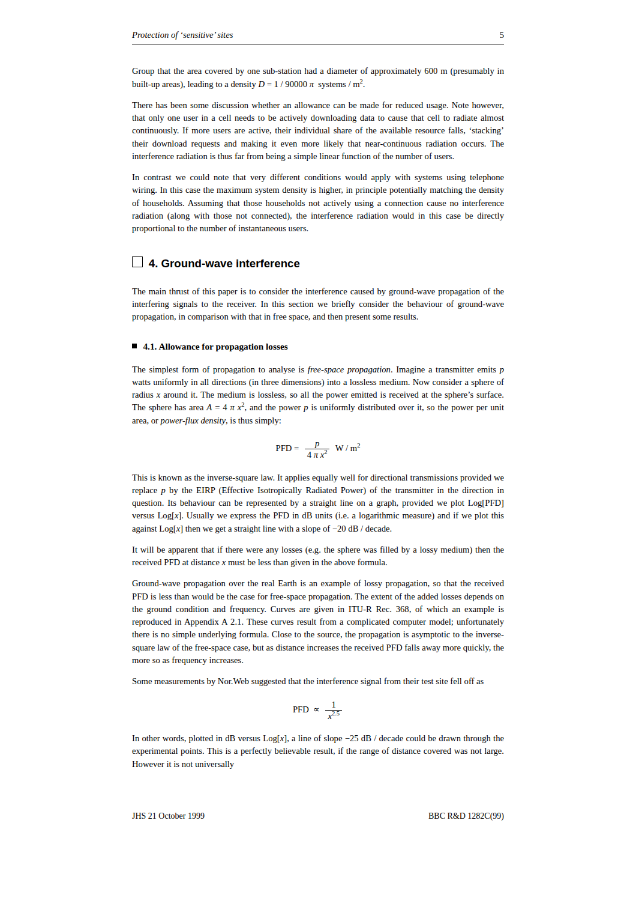Protection of ‘sensitive’ sites 5
Group that the area covered by one sub-station had a diameter of approximately 600 m (presumably in built-up areas), leading to a density D = 1 / 90000 π systems / m2.
There has been some discussion whether an allowance can be made for reduced usage. Note however, that only one user in a cell needs to be actively downloading data to cause that cell to radiate almost continuously. If more users are active, their individual share of the available resource falls, ‘stacking’ their download requests and making it even more likely that near-continuous radiation occurs. The interference radiation is thus far from being a simple linear function of the number of users.
In contrast we could note that very different conditions would apply with systems using telephone wiring. In this case the maximum system density is higher, in principle potentially matching the density of households. Assuming that those households not actively using a connection cause no interference radiation (along with those not connected), the interference radiation would in this case be directly proportional to the number of instantaneous users.
4. Ground-wave interference
The main thrust of this paper is to consider the interference caused by ground-wave propagation of the interfering signals to the receiver. In this section we briefly consider the behaviour of ground-wave propagation, in comparison with that in free space, and then present some results.
4.1. Allowance for propagation losses
The simplest form of propagation to analyse is free-space propagation. Imagine a transmitter emits p watts uniformly in all directions (in three dimensions) into a lossless medium. Now consider a sphere of radius x around it. The medium is lossless, so all the power emitted is received at the sphere’s surface. The sphere has area A = 4 π x2, and the power p is uniformly distributed over it, so the power per unit area, or power-flux density, is thus simply:
PFD = p 4 π x2 W / m2
This is known as the inverse-square law. It applies equally well for directional transmissions provided we replace p by the EIRP (Effective Isotropically Radiated Power) of the transmitter in the direction in question. Its behaviour can be represented by a straight line on a graph, provided we plot Log[PFD] versus Log[x]. Usually we express the PFD in dB units (i.e. a logarithmic measure) and if we plot this against Log[x] then we get a straight line with a slope of −20 dB / decade.
It will be apparent that if there were any losses (e.g. the sphere was filled by a lossy medium) then the received PFD at distance x must be less than given in the above formula.
Ground-wave propagation over the real Earth is an example of lossy propagation, so that the received PFD is less than would be the case for free-space propagation. The extent of the added losses depends on the ground condition and frequency. Curves are given in ITU-R Rec. 368, of which an example is reproduced in Appendix A 2.1. These curves result from a complicated computer model; unfortunately there is no simple underlying formula. Close to the source, the propagation is asymptotic to the inverse-square law of the free-space case, but as distance increases the received PFD falls away more quickly, the more so as frequency increases.
Some measurements by Nor.Web suggested that the interference signal from their test site fell off as
PFD ∝ 1 x2.5
In other words, plotted in dB versus Log[x], a line of slope −25 dB / decade could be drawn through the experimental points. This is a perfectly believable result, if the range of distance covered was not large. However it is not universally
JHS 21 October 1999 BBC R&D 1282C(99)